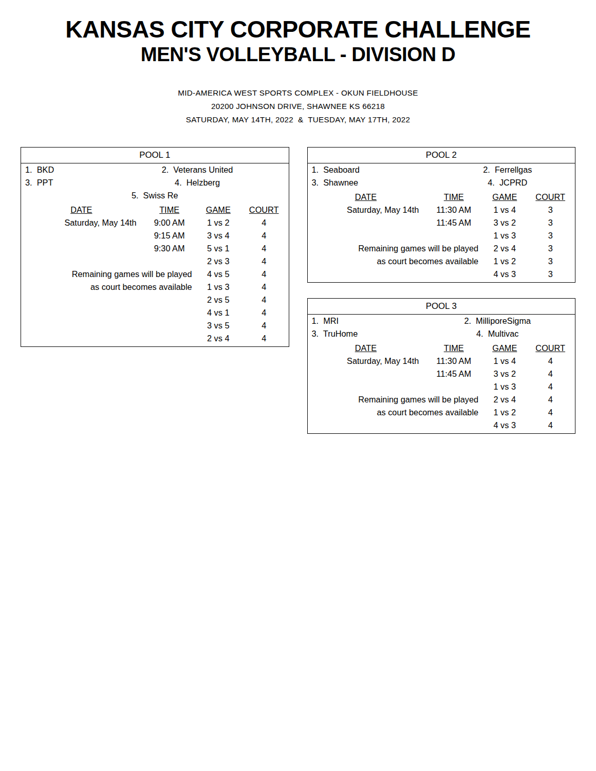KANSAS CITY CORPORATE CHALLENGE
MEN'S VOLLEYBALL - DIVISION D
MID-AMERICA WEST SPORTS COMPLEX - OKUN FIELDHOUSE
20200 JOHNSON DRIVE, SHAWNEE KS 66218
SATURDAY, MAY 14TH, 2022 & TUESDAY, MAY 17TH, 2022
POOL 1
| 1. BKD | 2. Veterans United |
| 3. PPT | 4. Helzberg |
| 5. Swiss Re |
| DATE | TIME | GAME | COURT |
| --- | --- | --- | --- |
| Saturday, May 14th | 9:00 AM | 1 vs 2 | 4 |
| | 9:15 AM | 3 vs 4 | 4 |
| | 9:30 AM | 5 vs 1 | 4 |
| | | 2 vs 3 | 4 |
| Remaining games will be played | 4 vs 5 | 4 |
| as court becomes available | 1 vs 3 | 4 |
| | | 2 vs 5 | 4 |
| | | 4 vs 1 | 4 |
| | | 3 vs 5 | 4 |
| | | 2 vs 4 | 4 |
POOL 2
| 1. Seaboard | 2. Ferrellgas |
| 3. Shawnee | 4. JCPRD |
| DATE | TIME | GAME | COURT |
| --- | --- | --- | --- |
| Saturday, May 14th | 11:30 AM | 1 vs 4 | 3 |
| | 11:45 AM | 3 vs 2 | 3 |
| | | 1 vs 3 | 3 |
| Remaining games will be played | 2 vs 4 | 3 |
| as court becomes available | 1 vs 2 | 3 |
| | | 4 vs 3 | 3 |
POOL 3
| 1. MRI | 2. MilliporeSigma |
| 3. TruHome | 4. Multivac |
| DATE | TIME | GAME | COURT |
| --- | --- | --- | --- |
| Saturday, May 14th | 11:30 AM | 1 vs 4 | 4 |
| | 11:45 AM | 3 vs 2 | 4 |
| | | 1 vs 3 | 4 |
| Remaining games will be played | 2 vs 4 | 4 |
| as court becomes available | 1 vs 2 | 4 |
| | | 4 vs 3 | 4 |